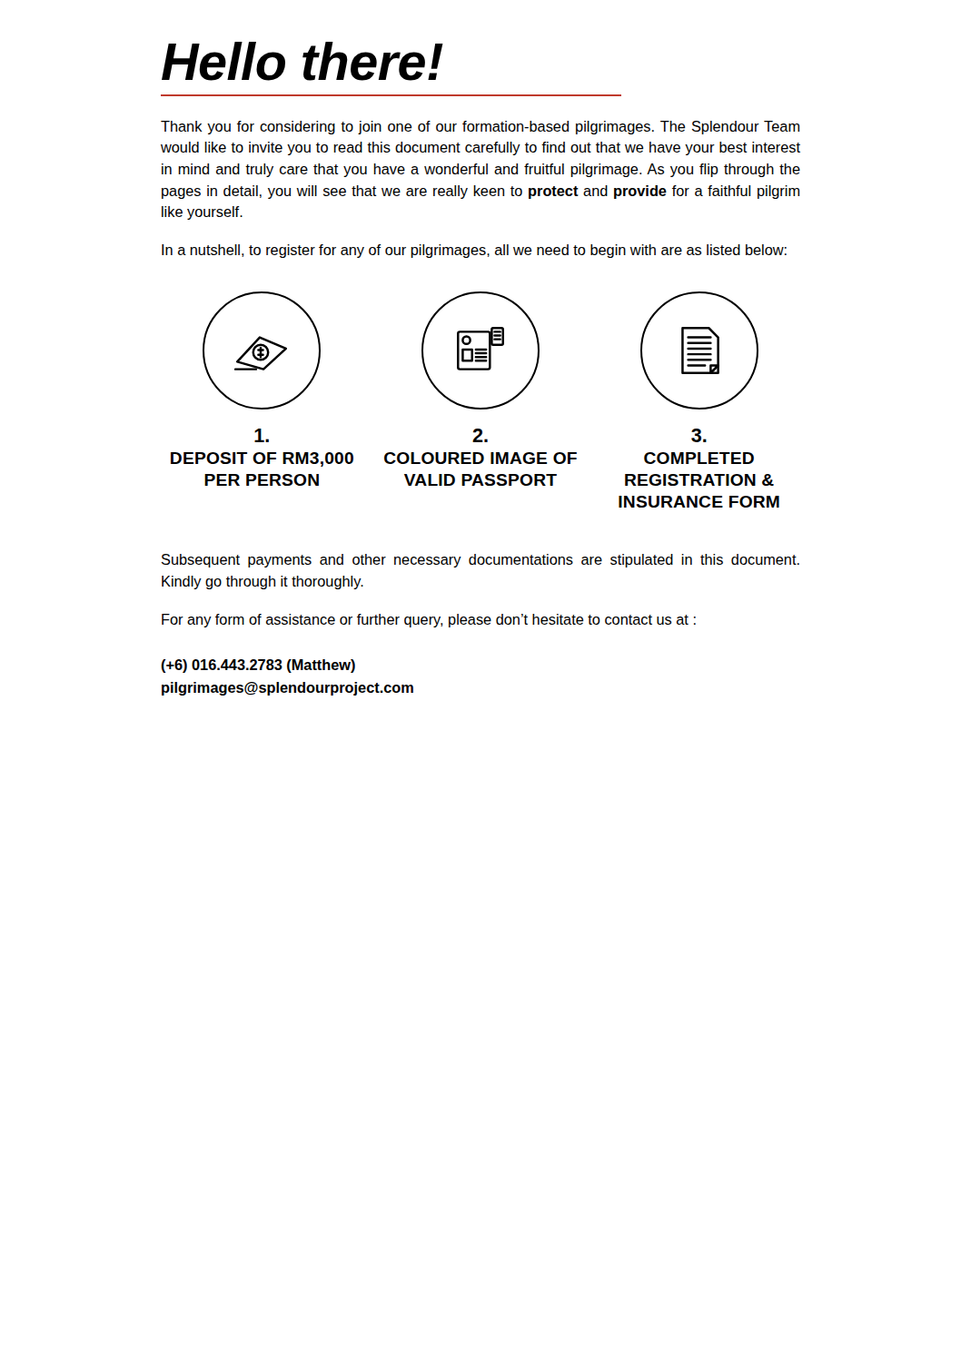Hello there!
Thank you for considering to join one of our formation-based pilgrimages. The Splendour Team would like to invite you to read this document carefully to find out that we have your best interest in mind and truly care that you have a wonderful and fruitful pilgrimage. As you flip through the pages in detail, you will see that we are really keen to protect and provide for a faithful pilgrim like yourself.
In a nutshell, to register for any of our pilgrimages, all we need to begin with are as listed below:
1. Deposit of RM3,000 per person
2. Coloured image of valid passport
3. Completed registration & insurance form
Subsequent payments and other necessary documentations are stipulated in this document. Kindly go through it thoroughly.
For any form of assistance or further query, please don’t hesitate to contact us at :
(+6) 016.443.2783 (Matthew)
pilgrimages@splendourproject.com